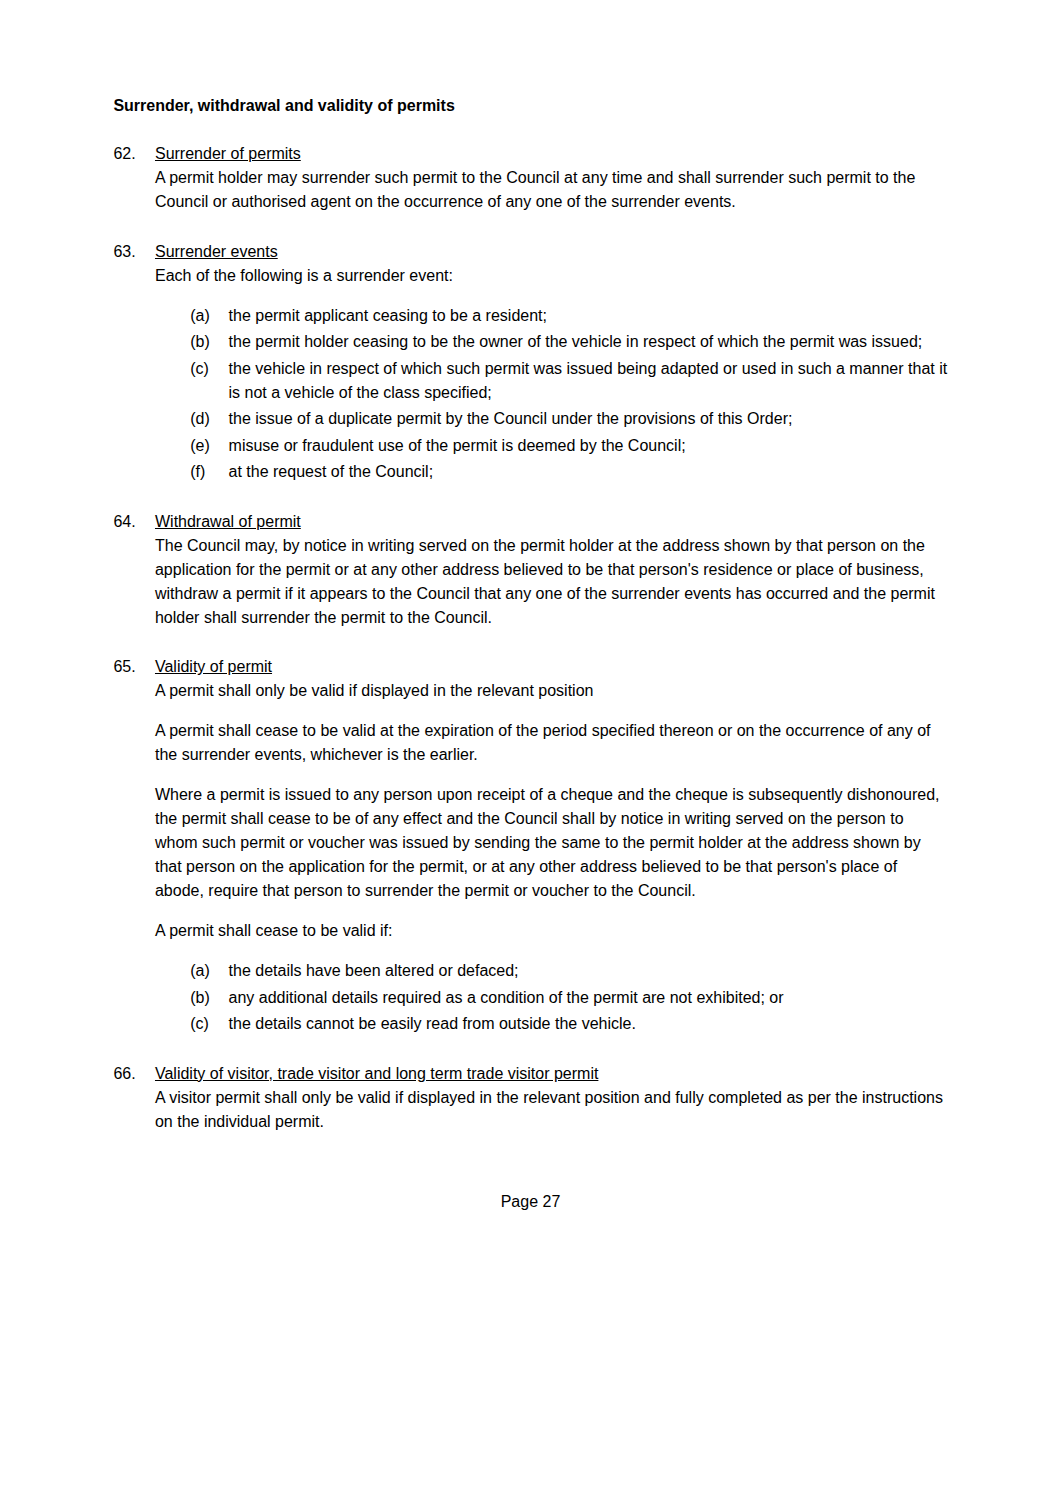Surrender, withdrawal and validity of permits
Surrender of permits
A permit holder may surrender such permit to the Council at any time and shall surrender such permit to the Council or authorised agent on the occurrence of any one of the surrender events.
Surrender events
Each of the following is a surrender event:
the permit applicant ceasing to be a resident;
the permit holder ceasing to be the owner of the vehicle in respect of which the permit was issued;
the vehicle in respect of which such permit was issued being adapted or used in such a manner that it is not a vehicle of the class specified;
the issue of a duplicate permit by the Council under the provisions of this Order;
misuse or fraudulent use of the permit is deemed by the Council;
at the request of the Council;
Withdrawal of permit
The Council may, by notice in writing served on the permit holder at the address shown by that person on the application for the permit or at any other address believed to be that person's residence or place of business, withdraw a permit if it appears to the Council that any one of the surrender events has occurred and the permit holder shall surrender the permit to the Council.
Validity of permit
A permit shall only be valid if displayed in the relevant position
A permit shall cease to be valid at the expiration of the period specified thereon or on the occurrence of any of the surrender events, whichever is the earlier.
Where a permit is issued to any person upon receipt of a cheque and the cheque is subsequently dishonoured, the permit shall cease to be of any effect and the Council shall by notice in writing served on the person to whom such permit or voucher was issued by sending the same to the permit holder at the address shown by that person on the application for the permit, or at any other address believed to be that person's place of abode, require that person to surrender the permit or voucher to the Council.
A permit shall cease to be valid if:
the details have been altered or defaced;
any additional details required as a condition of the permit are not exhibited; or
the details cannot be easily read from outside the vehicle.
Validity of visitor, trade visitor and long term trade visitor permit
A visitor permit shall only be valid if displayed in the relevant position and fully completed as per the instructions on the individual permit.
Page 27